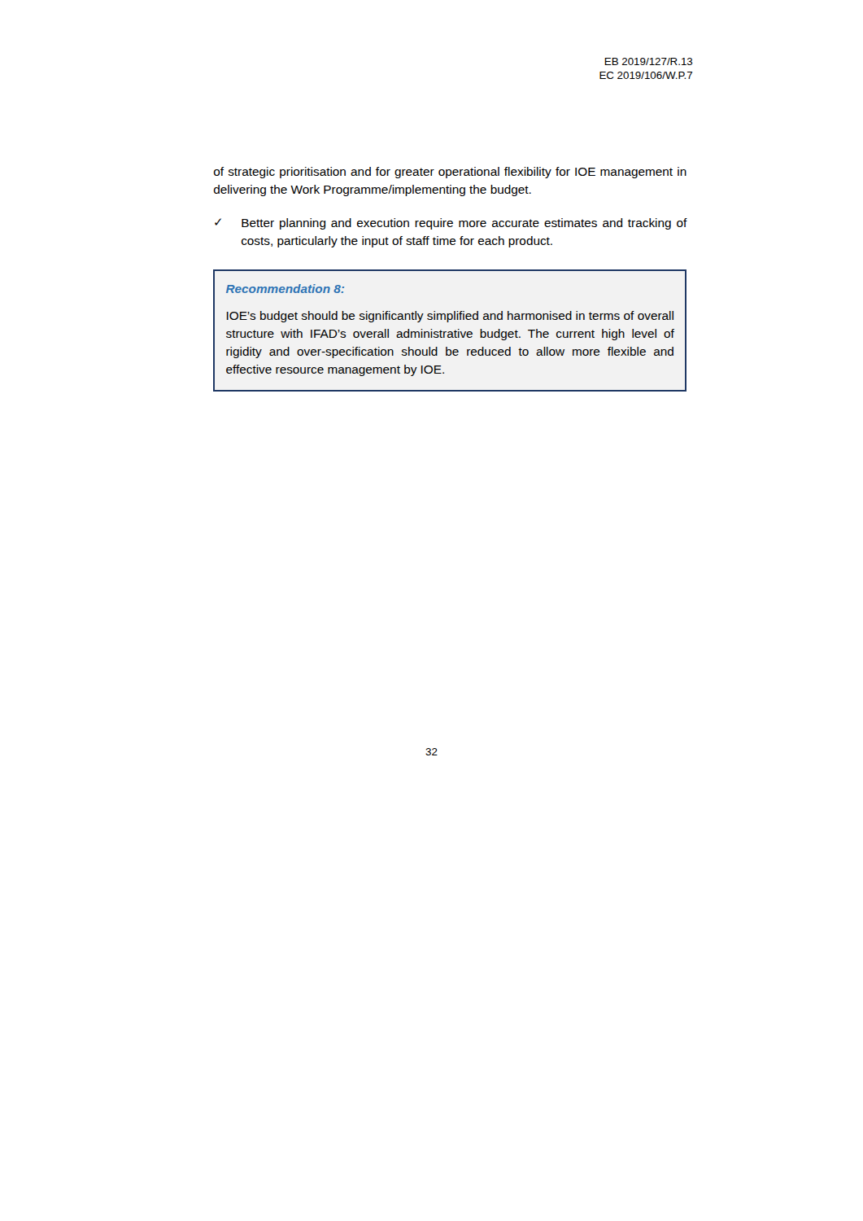EB 2019/127/R.13
EC 2019/106/W.P.7
of strategic prioritisation and for greater operational flexibility for IOE management in delivering the Work Programme/implementing the budget.
Better planning and execution require more accurate estimates and tracking of costs, particularly the input of staff time for each product.
Recommendation 8:
IOE’s budget should be significantly simplified and harmonised in terms of overall structure with IFAD’s overall administrative budget. The current high level of rigidity and over-specification should be reduced to allow more flexible and effective resource management by IOE.
32